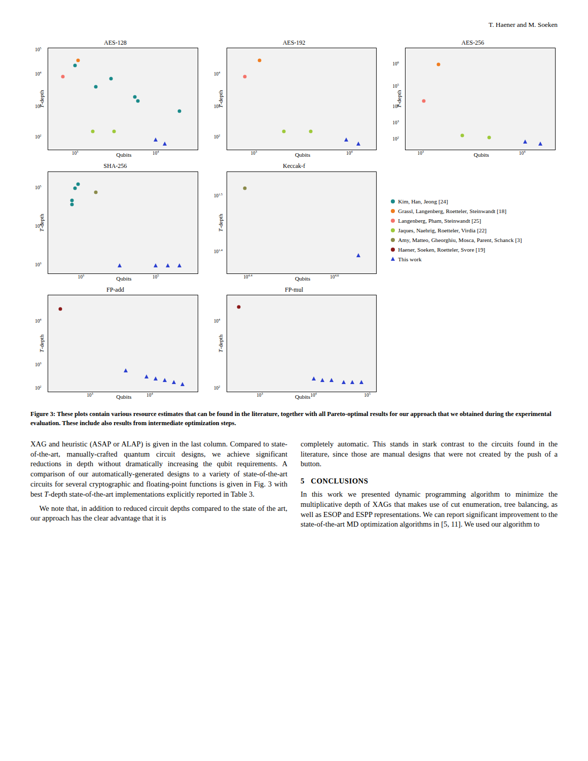T. Haener and M. Soeken
AES-128
T-depth 105 104 103 102 103 104
Qubits
AES-192
T-depth 104 103 102 103 104
Qubits
AES-256
T-depth 106 105 104 103 102 103 104
Qubits
SHA-256
T-depth 105 104 103 103 105
Qubits
Keccak-f
T-depth 101.5 101.4 104.4 104.6
Qubits
Kim, Han, Jeong [24]
Grassl, Langenberg, Roetteler, Steinwandt [18]
Langenberg, Pham, Steinwandt [25]
Jaques, Naehrig, Roetteler, Virdia [22]
Amy, Matteo, Gheorghiu, Mosca, Parent, Schanck [3]
Haener, Soeken, Roetteler, Svore [19]
This work
FP-add
T-depth 104 103 102 103 104
Qubits
FP-mul
T-depth 104 102 103 104 105
Qubits
Figure 3: These plots contain various resource estimates that can be found in the literature, together with all Pareto-optimal results for our approach that we obtained during the experimental evaluation. These include also results from intermediate optimization steps.
XAG and heuristic (ASAP or ALAP) is given in the last column. Compared to state-of-the-art, manually-crafted quantum circuit designs, we achieve significant reductions in depth without dramatically increasing the qubit requirements. A comparison of our automatically-generated designs to a variety of state-of-the-art circuits for several cryptographic and floating-point functions is given in Fig. 3 with best T-depth state-of-the-art implementations explicitly reported in Table 3.
We note that, in addition to reduced circuit depths compared to the state of the art, our approach has the clear advantage that it is
completely automatic. This stands in stark contrast to the circuits found in the literature, since those are manual designs that were not created by the push of a button.
5 CONCLUSIONS
In this work we presented dynamic programming algorithm to minimize the multiplicative depth of XAGs that makes use of cut enumeration, tree balancing, as well as ESOP and ESPP representations. We can report significant improvement to the state-of-the-art MD optimization algorithms in [5, 11]. We used our algorithm to